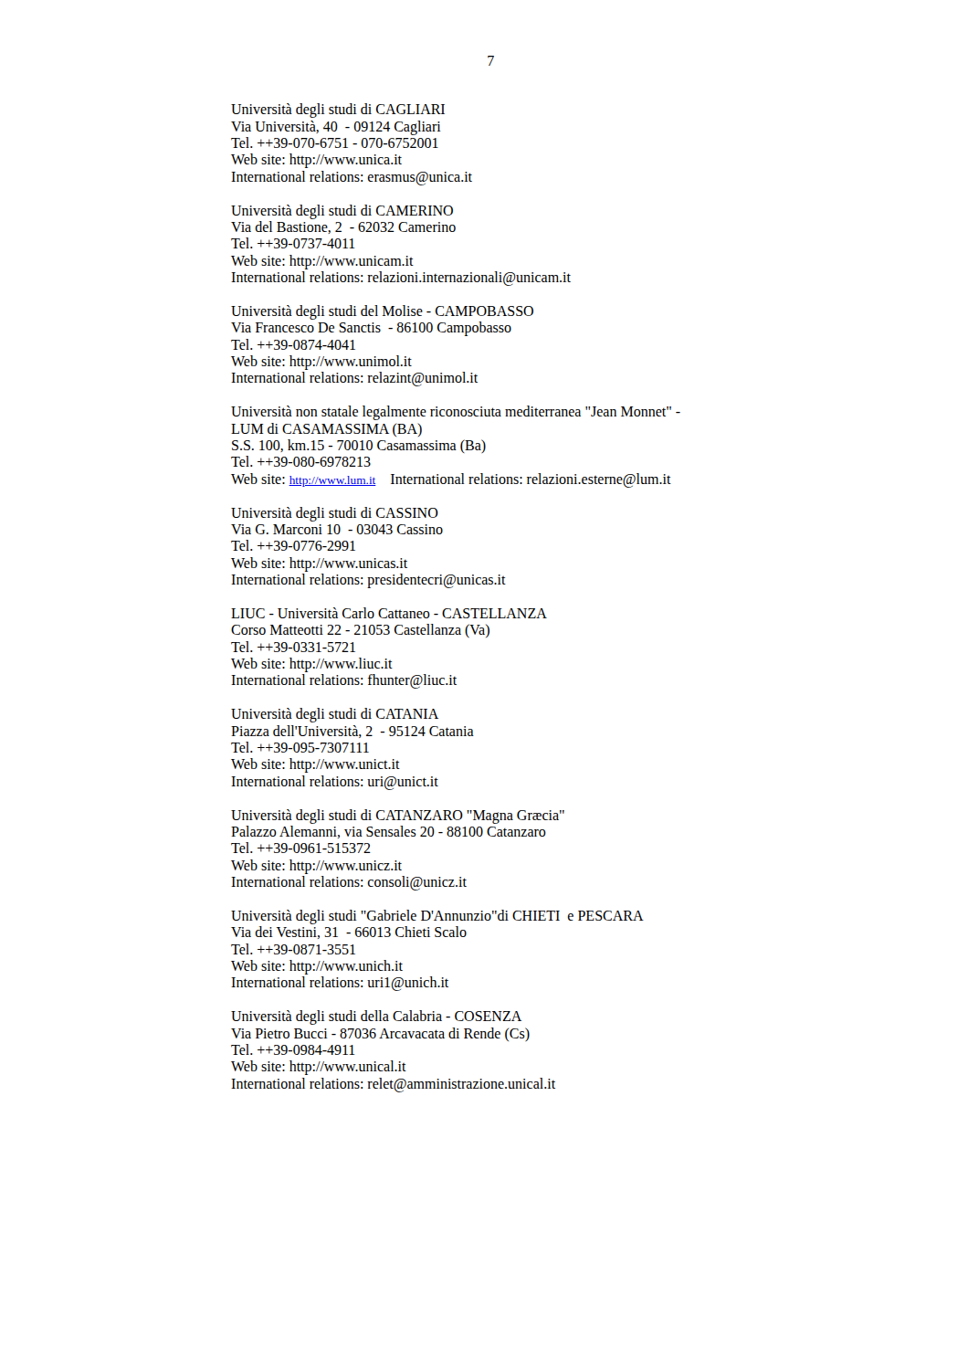7
Università degli studi di CAGLIARI
Via Università, 40 - 09124 Cagliari
Tel. ++39-070-6751 - 070-6752001
Web site: http://www.unica.it
International relations: erasmus@unica.it
Università degli studi di CAMERINO
Via del Bastione, 2 - 62032 Camerino
Tel. ++39-0737-4011
Web site: http://www.unicam.it
International relations: relazioni.internazionali@unicam.it
Università degli studi del Molise - CAMPOBASSO
Via Francesco De Sanctis - 86100 Campobasso
Tel. ++39-0874-4041
Web site: http://www.unimol.it
International relations: relazint@unimol.it
Università non statale legalmente riconosciuta mediterranea "Jean Monnet" -
LUM di CASAMASSIMA (BA)
S.S. 100, km.15 - 70010 Casamassima (Ba)
Tel. ++39-080-6978213
Web site: http://www.lum.it International relations: relazioni.esterne@lum.it
Università degli studi di CASSINO
Via G. Marconi 10 - 03043 Cassino
Tel. ++39-0776-2991
Web site: http://www.unicas.it
International relations: presidentecri@unicas.it
LIUC - Università Carlo Cattaneo - CASTELLANZA
Corso Matteotti 22 - 21053 Castellanza (Va)
Tel. ++39-0331-5721
Web site: http://www.liuc.it
International relations: fhunter@liuc.it
Università degli studi di CATANIA
Piazza dell'Università, 2 - 95124 Catania
Tel. ++39-095-7307111
Web site: http://www.unict.it
International relations: uri@unict.it
Università degli studi di CATANZARO "Magna Græcia"
Palazzo Alemanni, via Sensales 20 - 88100 Catanzaro
Tel. ++39-0961-515372
Web site: http://www.unicz.it
International relations: consoli@unicz.it
Università degli studi "Gabriele D'Annunzio"di CHIETI e PESCARA
Via dei Vestini, 31 - 66013 Chieti Scalo
Tel. ++39-0871-3551
Web site: http://www.unich.it
International relations: uri1@unich.it
Università degli studi della Calabria - COSENZA
Via Pietro Bucci - 87036 Arcavacata di Rende (Cs)
Tel. ++39-0984-4911
Web site: http://www.unical.it
International relations: relet@amministrazione.unical.it